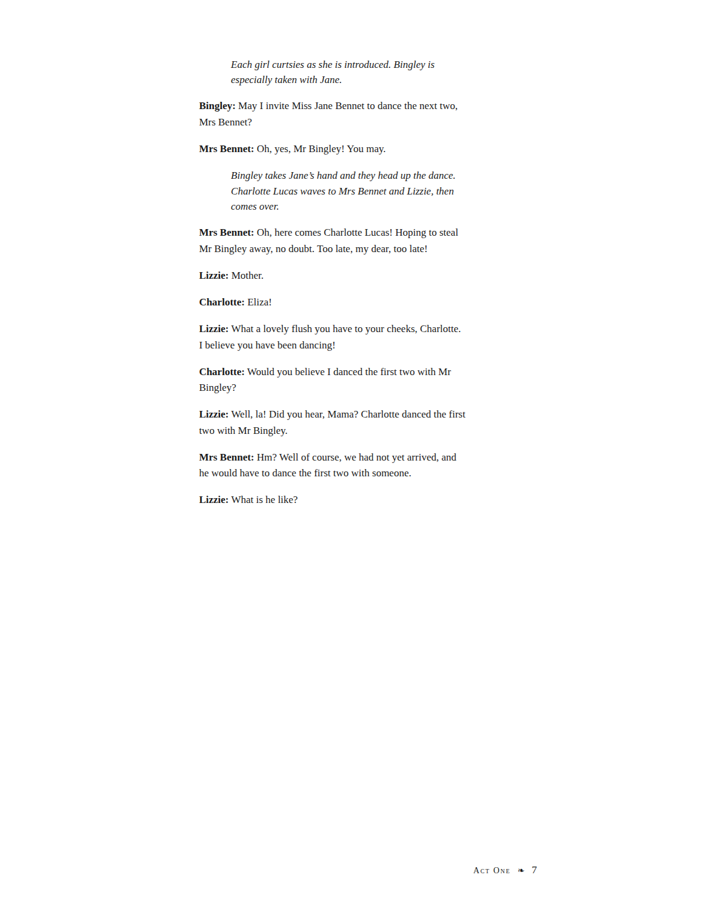Each girl curtsies as she is introduced. Bingley is especially taken with Jane.
Bingley: May I invite Miss Jane Bennet to dance the next two, Mrs Bennet?
Mrs Bennet: Oh, yes, Mr Bingley! You may.
Bingley takes Jane’s hand and they head up the dance. Charlotte Lucas waves to Mrs Bennet and Lizzie, then comes over.
Mrs Bennet: Oh, here comes Charlotte Lucas! Hoping to steal Mr Bingley away, no doubt. Too late, my dear, too late!
Lizzie: Mother.
Charlotte: Eliza!
Lizzie: What a lovely flush you have to your cheeks, Charlotte. I believe you have been dancing!
Charlotte: Would you believe I danced the first two with Mr Bingley?
Lizzie: Well, la! Did you hear, Mama? Charlotte danced the first two with Mr Bingley.
Mrs Bennet: Hm? Well of course, we had not yet arrived, and he would have to dance the first two with someone.
Lizzie: What is he like?
Act One ❧ 7